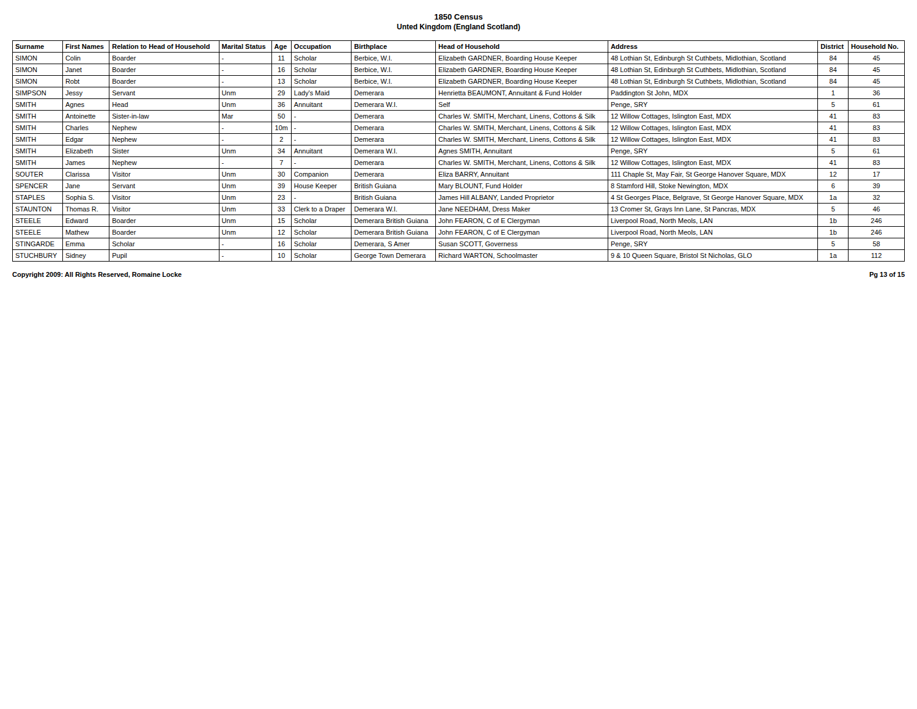1850 Census
Unted Kingdom (England Scotland)
| Surname | First Names | Relation to Head of Household | Marital Status | Age | Occupation | Birthplace | Head of Household | Address | District | Household No. |
| --- | --- | --- | --- | --- | --- | --- | --- | --- | --- | --- |
| SIMON | Colin | Boarder | - | 11 | Scholar | Berbice, W.I. | Elizabeth GARDNER, Boarding House Keeper | 48 Lothian St, Edinburgh St Cuthbets, Midlothian, Scotland | 84 | 45 |
| SIMON | Janet | Boarder | - | 16 | Scholar | Berbice, W.I. | Elizabeth GARDNER, Boarding House Keeper | 48 Lothian St, Edinburgh St Cuthbets, Midlothian, Scotland | 84 | 45 |
| SIMON | Robt | Boarder | - | 13 | Scholar | Berbice, W.I. | Elizabeth GARDNER, Boarding House Keeper | 48 Lothian St, Edinburgh St Cuthbets, Midlothian, Scotland | 84 | 45 |
| SIMPSON | Jessy | Servant | Unm | 29 | Lady's Maid | Demerara | Henrietta BEAUMONT, Annuitant & Fund Holder | Paddington St John, MDX | 1 | 36 |
| SMITH | Agnes | Head | Unm | 36 | Annuitant | Demerara W.I. | Self | Penge, SRY | 5 | 61 |
| SMITH | Antoinette | Sister-in-law | Mar | 50 | - | Demerara | Charles W. SMITH, Merchant, Linens, Cottons & Silk | 12 Willow Cottages, Islington East, MDX | 41 | 83 |
| SMITH | Charles | Nephew | - | 10m | - | Demerara | Charles W. SMITH, Merchant, Linens, Cottons & Silk | 12 Willow Cottages, Islington East, MDX | 41 | 83 |
| SMITH | Edgar | Nephew | - | 2 | - | Demerara | Charles W. SMITH, Merchant, Linens, Cottons & Silk | 12 Willow Cottages, Islington East, MDX | 41 | 83 |
| SMITH | Elizabeth | Sister | Unm | 34 | Annuitant | Demerara W.I. | Agnes SMITH, Annuitant | Penge, SRY | 5 | 61 |
| SMITH | James | Nephew | - | 7 | - | Demerara | Charles W. SMITH, Merchant, Linens, Cottons & Silk | 12 Willow Cottages, Islington East, MDX | 41 | 83 |
| SOUTER | Clarissa | Visitor | Unm | 30 | Companion | Demerara | Eliza BARRY, Annuitant | 111 Chaple St, May Fair, St George Hanover Square, MDX | 12 | 17 |
| SPENCER | Jane | Servant | Unm | 39 | House Keeper | British Guiana | Mary BLOUNT, Fund Holder | 8 Stamford Hill, Stoke Newington, MDX | 6 | 39 |
| STAPLES | Sophia S. | Visitor | Unm | 23 | - | British Guiana | James Hill ALBANY, Landed Proprietor | 4 St Georges Place, Belgrave, St George Hanover Square, MDX | 1a | 32 |
| STAUNTON | Thomas R. | Visitor | Unm | 33 | Clerk to a Draper | Demerara W.I. | Jane NEEDHAM, Dress Maker | 13 Cromer St, Grays Inn Lane, St Pancras, MDX | 5 | 46 |
| STEELE | Edward | Boarder | Unm | 15 | Scholar | Demerara British Guiana | John FEARON, C of E Clergyman | Liverpool Road, North Meols, LAN | 1b | 246 |
| STEELE | Mathew | Boarder | Unm | 12 | Scholar | Demerara British Guiana | John FEARON, C of E Clergyman | Liverpool Road, North Meols, LAN | 1b | 246 |
| STINGARDE | Emma | Scholar | - | 16 | Scholar | Demerara, S Amer | Susan SCOTT, Governess | Penge, SRY | 5 | 58 |
| STUCHBURY | Sidney | Pupil | - | 10 | Scholar | George Town Demerara | Richard WARTON, Schoolmaster | 9 & 10 Queen Square, Bristol St Nicholas, GLO | 1a | 112 |
Copyright 2009: All Rights Reserved, Romaine Locke Pg 13 of 15